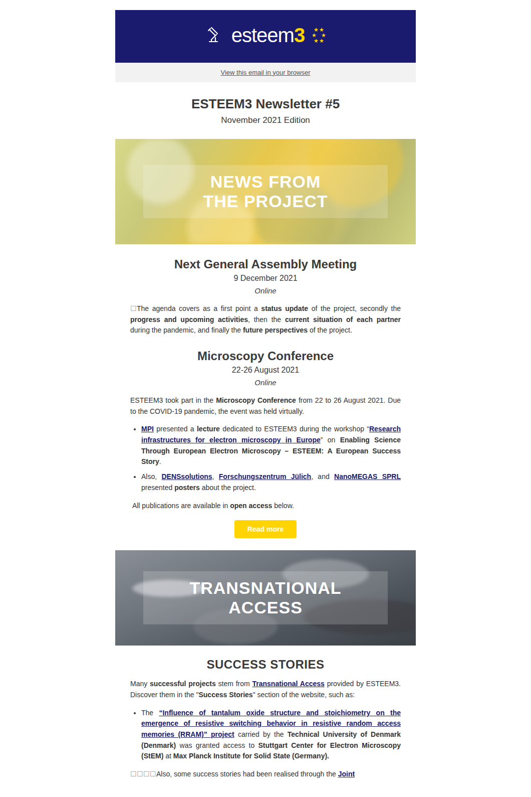esteem3 ★★
★ ★
★★
View this email in your browser
ESTEEM3 Newsletter #5
November 2021 Edition
News from
the project
Next General Assembly Meeting
9 December 2021
Online
☐The agenda covers as a first point a status update of the project, secondly the progress and upcoming activities, then the current situation of each partner during the pandemic, and finally the future perspectives of the project.
Microscopy Conference
22-26 August 2021
Online
ESTEEM3 took part in the Microscopy Conference from 22 to 26 August 2021. Due to the COVID-19 pandemic, the event was held virtually.
MPI presented a lecture dedicated to ESTEEM3 during the workshop “Research infrastructures for electron microscopy in Europe” on Enabling Science Through European Electron Microscopy – ESTEEM: A European Success Story.
Also, DENSsolutions, Forschungszentrum Jülich, and NanoMEGAS SPRL presented posters about the project.
All publications are available in open access below.
Read more
Transnational
access
SUCCESS STORIES
Many successful projects stem from Transnational Access provided by ESTEEM3. Discover them in the "Success Stories" section of the website, such as:
The “Influence of tantalum oxide structure and stoichiometry on the emergence of resistive switching behavior in resistive random access memories (RRAM)” project carried by the Technical University of Denmark (Denmark) was granted access to Stuttgart Center for Electron Microscopy (StEM) at Max Planck Institute for Solid State (Germany).
☐☐☐☐Also, some success stories had been realised through the Joint